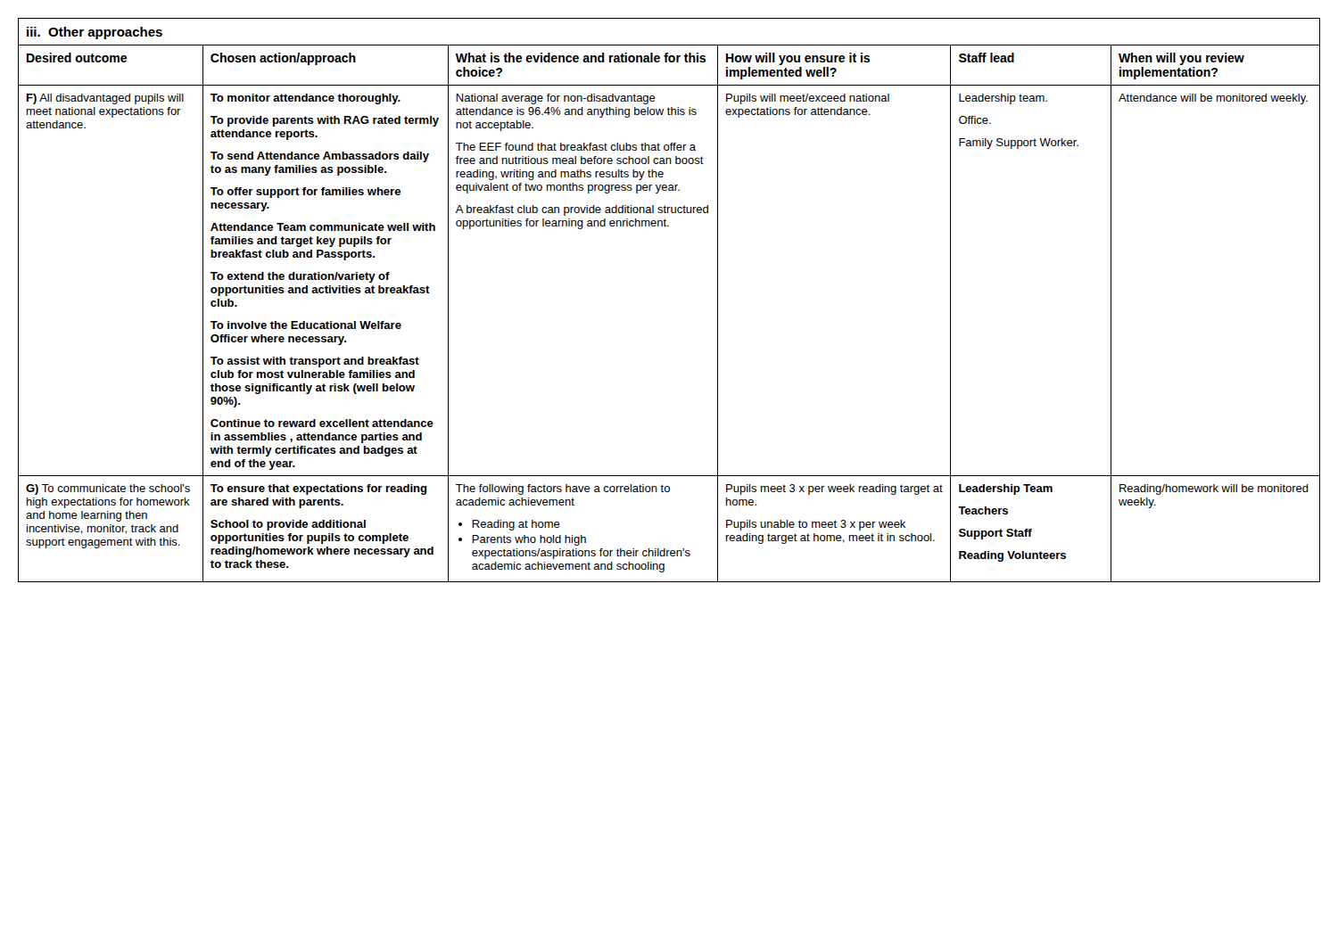iii. Other approaches
| Desired outcome | Chosen action/approach | What is the evidence and rationale for this choice? | How will you ensure it is implemented well? | Staff lead | When will you review implementation? |
| --- | --- | --- | --- | --- | --- |
| F) All disadvantaged pupils will meet national expectations for attendance. | To monitor attendance thoroughly. To provide parents with RAG rated termly attendance reports. To send Attendance Ambassadors daily to as many families as possible. To offer support for families where necessary. Attendance Team communicate well with families and target key pupils for breakfast club and Passports. To extend the duration/variety of opportunities and activities at breakfast club. To involve the Educational Welfare Officer where necessary. To assist with transport and breakfast club for most vulnerable families and those significantly at risk (well below 90%). Continue to reward excellent attendance in assemblies , attendance parties and with termly certificates and badges at end of the year. | National average for non-disadvantage attendance is 96.4% and anything below this is not acceptable. The EEF found that breakfast clubs that offer a free and nutritious meal before school can boost reading, writing and maths results by the equivalent of two months progress per year. A breakfast club can provide additional structured opportunities for learning and enrichment. | Pupils will meet/exceed national expectations for attendance. | Leadership team. Office. Family Support Worker. | Attendance will be monitored weekly. |
| G) To communicate the school's high expectations for homework and home learning then incentivise, monitor, track and support engagement with this. | To ensure that expectations for reading are shared with parents. School to provide additional opportunities for pupils to complete reading/homework where necessary and to track these. | The following factors have a correlation to academic achievement Reading at home Parents who hold high expectations/aspirations for their children's academic achievement and schooling | Pupils meet 3 x per week reading target at home. Pupils unable to meet 3 x per week reading target at home, meet it in school. | Leadership Team Teachers Support Staff Reading Volunteers | Reading/homework will be monitored weekly. |